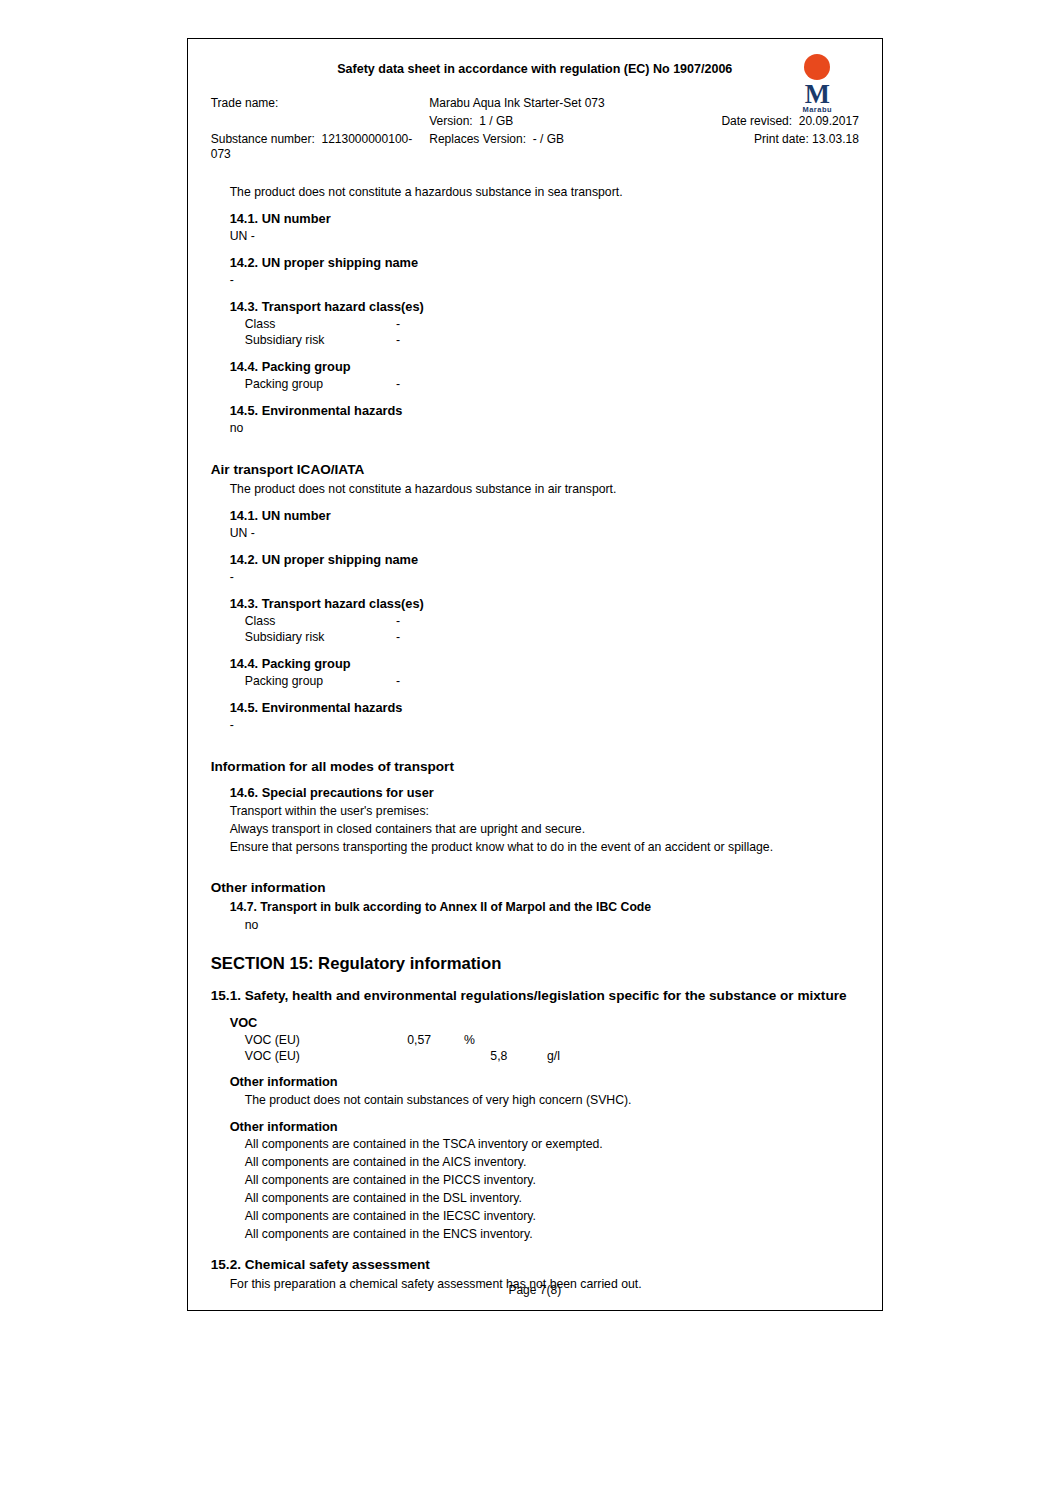M
Marabu
Safety data sheet in accordance with regulation (EC) No 1907/2006
Trade name:
Marabu Aqua Ink Starter-Set 073
Version: 1 / GB
Date revised: 20.09.2017
Substance number: 1213000000100-073
Replaces Version: - / GB
Print date: 13.03.18
The product does not constitute a hazardous substance in sea transport.
14.1. UN number
UN -
14.2. UN proper shipping name
-
14.3. Transport hazard class(es)
Class
-
Subsidiary risk
-
14.4. Packing group
Packing group
-
14.5. Environmental hazards
no
Air transport ICAO/IATA
The product does not constitute a hazardous substance in air transport.
14.1. UN number
UN -
14.2. UN proper shipping name
-
14.3. Transport hazard class(es)
Class
-
Subsidiary risk
-
14.4. Packing group
Packing group
-
14.5. Environmental hazards
-
Information for all modes of transport
14.6. Special precautions for user
Transport within the user's premises:
Always transport in closed containers that are upright and secure.
Ensure that persons transporting the product know what to do in the event of an accident or spillage.
Other information
14.7. Transport in bulk according to Annex II of Marpol and the IBC Code
no
SECTION 15: Regulatory information
15.1. Safety, health and environmental regulations/legislation specific for the substance or mixture
VOC
VOC (EU)
0,57
%
VOC (EU)
5,8
g/l
Other information
The product does not contain substances of very high concern (SVHC).
Other information
All components are contained in the TSCA inventory or exempted.
All components are contained in the AICS inventory.
All components are contained in the PICCS inventory.
All components are contained in the DSL inventory.
All components are contained in the IECSC inventory.
All components are contained in the ENCS inventory.
15.2. Chemical safety assessment
For this preparation a chemical safety assessment has not been carried out.
Page 7(8)